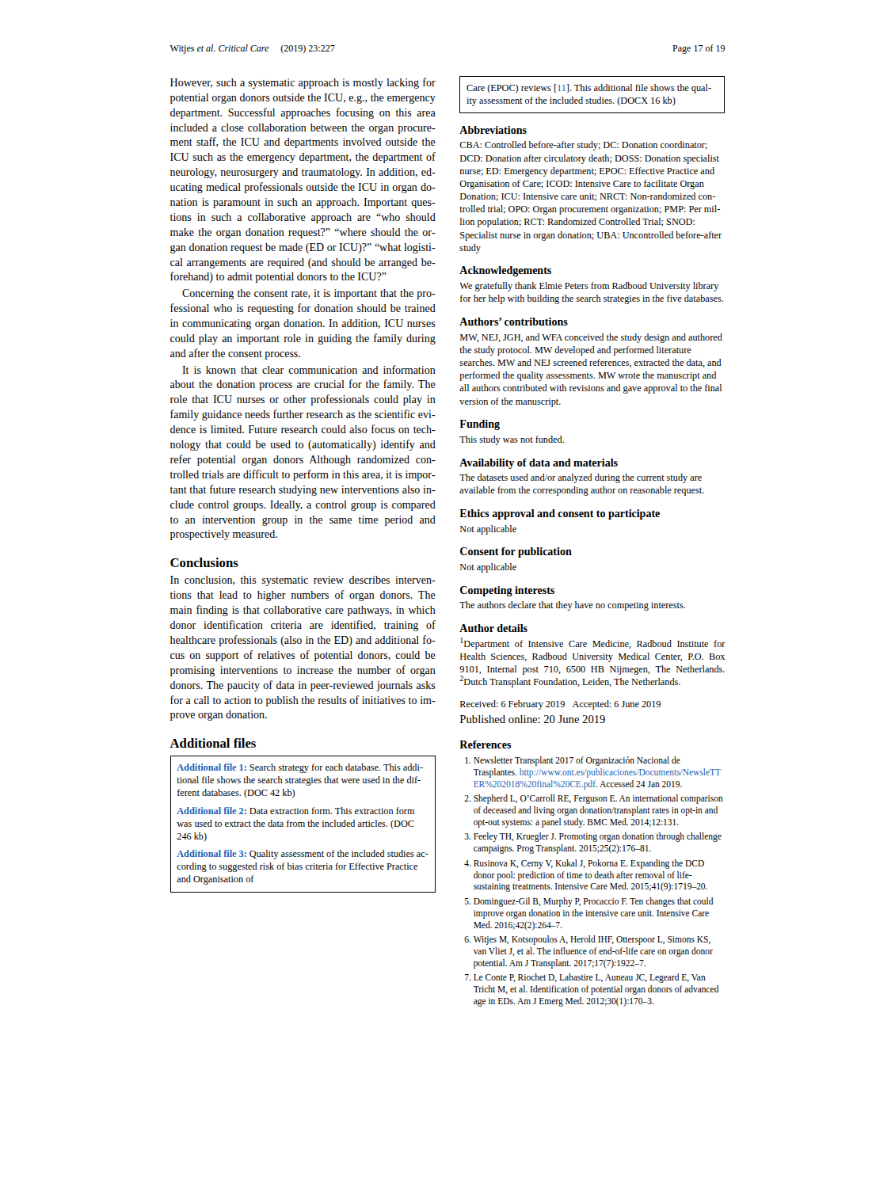Witjes et al. Critical Care (2019) 23:227
Page 17 of 19
However, such a systematic approach is mostly lacking for potential organ donors outside the ICU, e.g., the emergency department. Successful approaches focusing on this area included a close collaboration between the organ procurement staff, the ICU and departments involved outside the ICU such as the emergency department, the department of neurology, neurosurgery and traumatology. In addition, educating medical professionals outside the ICU in organ donation is paramount in such an approach. Important questions in such a collaborative approach are “who should make the organ donation request?” “where should the organ donation request be made (ED or ICU)?” “what logistical arrangements are required (and should be arranged beforehand) to admit potential donors to the ICU?”
Concerning the consent rate, it is important that the professional who is requesting for donation should be trained in communicating organ donation. In addition, ICU nurses could play an important role in guiding the family during and after the consent process.
It is known that clear communication and information about the donation process are crucial for the family. The role that ICU nurses or other professionals could play in family guidance needs further research as the scientific evidence is limited. Future research could also focus on technology that could be used to (automatically) identify and refer potential organ donors Although randomized controlled trials are difficult to perform in this area, it is important that future research studying new interventions also include control groups. Ideally, a control group is compared to an intervention group in the same time period and prospectively measured.
Conclusions
In conclusion, this systematic review describes interventions that lead to higher numbers of organ donors. The main finding is that collaborative care pathways, in which donor identification criteria are identified, training of healthcare professionals (also in the ED) and additional focus on support of relatives of potential donors, could be promising interventions to increase the number of organ donors. The paucity of data in peer-reviewed journals asks for a call to action to publish the results of initiatives to improve organ donation.
Additional files
Additional file 1: Search strategy for each database. This additional file shows the search strategies that were used in the different databases. (DOC 42 kb)
Additional file 2: Data extraction form. This extraction form was used to extract the data from the included articles. (DOC 246 kb)
Additional file 3: Quality assessment of the included studies according to suggested risk of bias criteria for Effective Practice and Organisation of
Care (EPOC) reviews [11]. This additional file shows the quality assessment of the included studies. (DOCX 16 kb)
Abbreviations
CBA: Controlled before-after study; DC: Donation coordinator; DCD: Donation after circulatory death; DOSS: Donation specialist nurse; ED: Emergency department; EPOC: Effective Practice and Organisation of Care; ICOD: Intensive Care to facilitate Organ Donation; ICU: Intensive care unit; NRCT: Non-randomized controlled trial; OPO: Organ procurement organization; PMP: Per million population; RCT: Randomized Controlled Trial; SNOD: Specialist nurse in organ donation; UBA: Uncontrolled before-after study
Acknowledgements
We gratefully thank Elmie Peters from Radboud University library for her help with building the search strategies in the five databases.
Authors’ contributions
MW, NEJ, JGH, and WFA conceived the study design and authored the study protocol. MW developed and performed literature searches. MW and NEJ screened references, extracted the data, and performed the quality assessments. MW wrote the manuscript and all authors contributed with revisions and gave approval to the final version of the manuscript.
Funding
This study was not funded.
Availability of data and materials
The datasets used and/or analyzed during the current study are available from the corresponding author on reasonable request.
Ethics approval and consent to participate
Not applicable
Consent for publication
Not applicable
Competing interests
The authors declare that they have no competing interests.
Author details
1Department of Intensive Care Medicine, Radboud Institute for Health Sciences, Radboud University Medical Center, P.O. Box 9101, Internal post 710, 6500 HB Nijmegen, The Netherlands. 2Dutch Transplant Foundation, Leiden, The Netherlands.
Received: 6 February 2019 Accepted: 6 June 2019
Published online: 20 June 2019
References
Newsletter Transplant 2017 of Organización Nacional de Trasplantes. http://www.ont.es/publicaciones/Documents/NewsleTTER%202018%20final%20CE.pdf. Accessed 24 Jan 2019.
Shepherd L, O’Carroll RE, Ferguson E. An international comparison of deceased and living organ donation/transplant rates in opt-in and opt-out systems: a panel study. BMC Med. 2014;12:131.
Feeley TH, Kruegler J. Promoting organ donation through challenge campaigns. Prog Transplant. 2015;25(2):176–81.
Rusinova K, Cerny V, Kukal J, Pokorna E. Expanding the DCD donor pool: prediction of time to death after removal of life-sustaining treatments. Intensive Care Med. 2015;41(9):1719–20.
Dominguez-Gil B, Murphy P, Procaccio F. Ten changes that could improve organ donation in the intensive care unit. Intensive Care Med. 2016;42(2):264–7.
Witjes M, Kotsopoulos A, Herold IHF, Otterspoor L, Simons KS, van Vliet J, et al. The influence of end-of-life care on organ donor potential. Am J Transplant. 2017;17(7):1922–7.
Le Conte P, Riochet D, Labastire L, Auneau JC, Legeard E, Van Tricht M, et al. Identification of potential organ donors of advanced age in EDs. Am J Emerg Med. 2012;30(1):170–3.